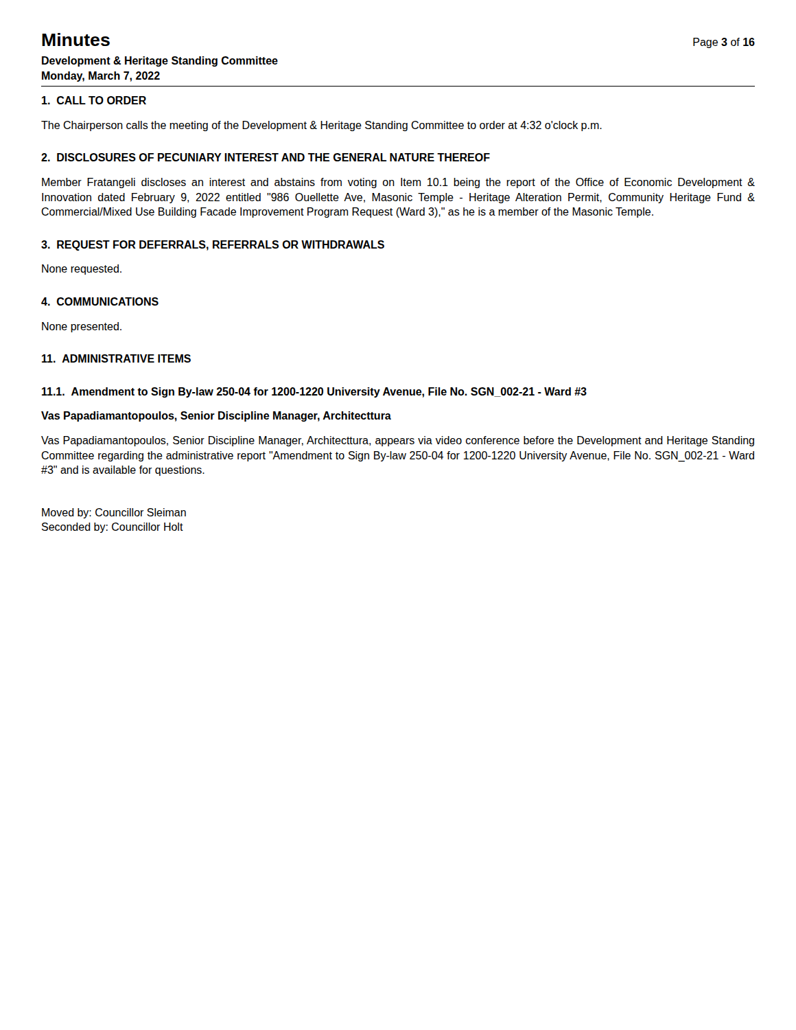Minutes
Development & Heritage Standing Committee
Monday, March 7, 2022
Page 3 of 16
1. Call to Order
The Chairperson calls the meeting of the Development & Heritage Standing Committee to order at 4:32 o'clock p.m.
2. Disclosures of Pecuniary Interest and the General Nature Thereof
Member Fratangeli discloses an interest and abstains from voting on Item 10.1 being the report of the Office of Economic Development & Innovation dated February 9, 2022 entitled "986 Ouellette Ave, Masonic Temple - Heritage Alteration Permit, Community Heritage Fund & Commercial/Mixed Use Building Facade Improvement Program Request (Ward 3)," as he is a member of the Masonic Temple.
3. Request for Deferrals, Referrals or Withdrawals
None requested.
4. Communications
None presented.
11. Administrative Items
11.1. Amendment to Sign By-law 250-04 for 1200-1220 University Avenue, File No. SGN_002-21 - Ward #3
Vas Papadiamantopoulos, Senior Discipline Manager, Architecttura
Vas Papadiamantopoulos, Senior Discipline Manager, Architecttura, appears via video conference before the Development and Heritage Standing Committee regarding the administrative report "Amendment to Sign By-law 250-04 for 1200-1220 University Avenue, File No. SGN_002-21 - Ward #3" and is available for questions.
Moved by: Councillor Sleiman
Seconded by: Councillor Holt